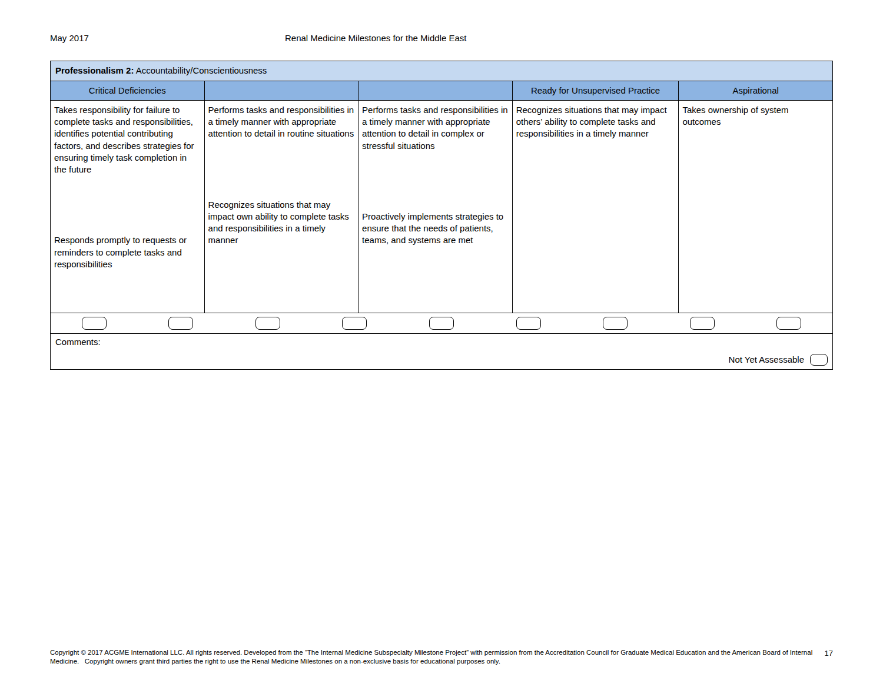May 2017
Renal Medicine Milestones for the Middle East
| Professionalism 2: Accountability/Conscientiousness |
| Critical Deficiencies | | | Ready for Unsupervised Practice | Aspirational |
| Takes responsibility for failure to complete tasks and responsibilities, identifies potential contributing factors, and describes strategies for ensuring timely task completion in the future Responds promptly to requests or reminders to complete tasks and responsibilities | Performs tasks and responsibilities in a timely manner with appropriate attention to detail in routine situations Recognizes situations that may impact own ability to complete tasks and responsibilities in a timely manner | Performs tasks and responsibilities in a timely manner with appropriate attention to detail in complex or stressful situations Proactively implements strategies to ensure that the needs of patients, teams, and systems are met | Recognizes situations that may impact others’ ability to complete tasks and responsibilities in a timely manner | Takes ownership of system outcomes |
| Comments: Not Yet Assessable |
17 Copyright © 2017 ACGME International LLC. All rights reserved. Developed from the “The Internal Medicine Subspecialty Milestone Project” with permission from the Accreditation Council for Graduate Medical Education and the American Board of Internal Medicine. Copyright owners grant third parties the right to use the Renal Medicine Milestones on a non-exclusive basis for educational purposes only.